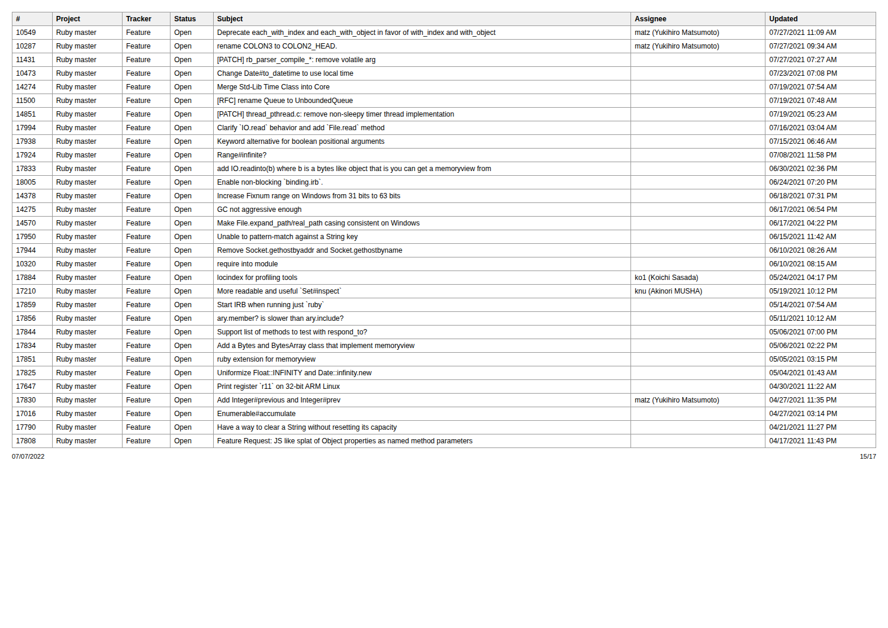| # | Project | Tracker | Status | Subject | Assignee | Updated |
| --- | --- | --- | --- | --- | --- | --- |
| 10549 | Ruby master | Feature | Open | Deprecate each_with_index and each_with_object in favor of with_index and with_object | matz (Yukihiro Matsumoto) | 07/27/2021 11:09 AM |
| 10287 | Ruby master | Feature | Open | rename COLON3 to COLON2_HEAD. | matz (Yukihiro Matsumoto) | 07/27/2021 09:34 AM |
| 11431 | Ruby master | Feature | Open | [PATCH] rb_parser_compile_*: remove volatile arg | | 07/27/2021 07:27 AM |
| 10473 | Ruby master | Feature | Open | Change Date#to_datetime to use local time | | 07/23/2021 07:08 PM |
| 14274 | Ruby master | Feature | Open | Merge Std-Lib Time Class into Core | | 07/19/2021 07:54 AM |
| 11500 | Ruby master | Feature | Open | [RFC] rename Queue to UnboundedQueue | | 07/19/2021 07:48 AM |
| 14851 | Ruby master | Feature | Open | [PATCH] thread_pthread.c: remove non-sleepy timer thread implementation | | 07/19/2021 05:23 AM |
| 17994 | Ruby master | Feature | Open | Clarify `IO.read` behavior and add `File.read` method | | 07/16/2021 03:04 AM |
| 17938 | Ruby master | Feature | Open | Keyword alternative for boolean positional arguments | | 07/15/2021 06:46 AM |
| 17924 | Ruby master | Feature | Open | Range#infinite? | | 07/08/2021 11:58 PM |
| 17833 | Ruby master | Feature | Open | add IO.readinto(b) where b is a bytes like object that is you can get a memoryview from | | 06/30/2021 02:36 PM |
| 18005 | Ruby master | Feature | Open | Enable non-blocking `binding.irb`. | | 06/24/2021 07:20 PM |
| 14378 | Ruby master | Feature | Open | Increase Fixnum range on Windows from 31 bits to 63 bits | | 06/18/2021 07:31 PM |
| 14275 | Ruby master | Feature | Open | GC not aggressive enough | | 06/17/2021 06:54 PM |
| 14570 | Ruby master | Feature | Open | Make File.expand_path/real_path casing consistent on Windows | | 06/17/2021 04:22 PM |
| 17950 | Ruby master | Feature | Open | Unable to pattern-match against a String key | | 06/15/2021 11:42 AM |
| 17944 | Ruby master | Feature | Open | Remove Socket.gethostbyaddr and Socket.gethostbyname | | 06/10/2021 08:26 AM |
| 10320 | Ruby master | Feature | Open | require into module | | 06/10/2021 08:15 AM |
| 17884 | Ruby master | Feature | Open | locindex for profiling tools | ko1 (Koichi Sasada) | 05/24/2021 04:17 PM |
| 17210 | Ruby master | Feature | Open | More readable and useful `Set#inspect` | knu (Akinori MUSHA) | 05/19/2021 10:12 PM |
| 17859 | Ruby master | Feature | Open | Start IRB when running just `ruby` | | 05/14/2021 07:54 AM |
| 17856 | Ruby master | Feature | Open | ary.member? is slower than ary.include? | | 05/11/2021 10:12 AM |
| 17844 | Ruby master | Feature | Open | Support list of methods to test with respond_to? | | 05/06/2021 07:00 PM |
| 17834 | Ruby master | Feature | Open | Add a Bytes and BytesArray class that implement memoryview | | 05/06/2021 02:22 PM |
| 17851 | Ruby master | Feature | Open | ruby extension for memoryview | | 05/05/2021 03:15 PM |
| 17825 | Ruby master | Feature | Open | Uniformize Float::INFINITY and Date::infinity.new | | 05/04/2021 01:43 AM |
| 17647 | Ruby master | Feature | Open | Print register `r11` on 32-bit ARM Linux | | 04/30/2021 11:22 AM |
| 17830 | Ruby master | Feature | Open | Add Integer#previous and Integer#prev | matz (Yukihiro Matsumoto) | 04/27/2021 11:35 PM |
| 17016 | Ruby master | Feature | Open | Enumerable#accumulate | | 04/27/2021 03:14 PM |
| 17790 | Ruby master | Feature | Open | Have a way to clear a String without resetting its capacity | | 04/21/2021 11:27 PM |
| 17808 | Ruby master | Feature | Open | Feature Request: JS like splat of Object properties as named method parameters | | 04/17/2021 11:43 PM |
07/07/2022 15/17